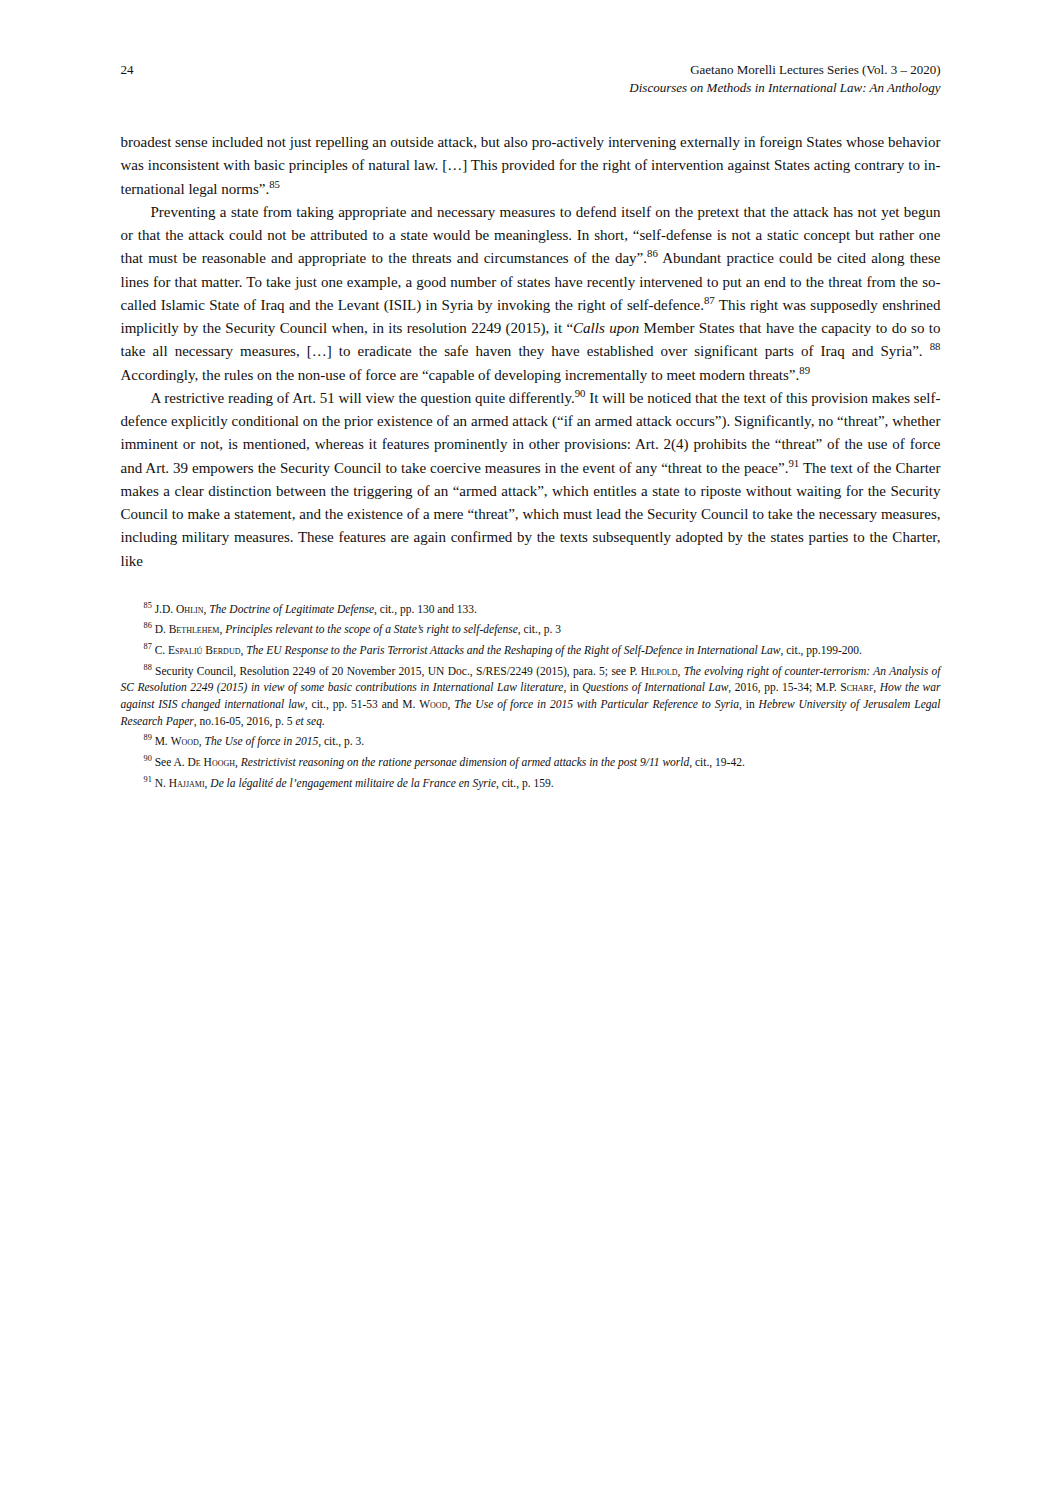24
Gaetano Morelli Lectures Series (Vol. 3 – 2020) Discourses on Methods in International Law: An Anthology
broadest sense included not just repelling an outside attack, but also pro-actively intervening externally in foreign States whose behavior was inconsistent with basic principles of natural law. […] This provided for the right of intervention against States acting contrary to international legal norms”.85
Preventing a state from taking appropriate and necessary measures to defend itself on the pretext that the attack has not yet begun or that the attack could not be attributed to a state would be meaningless. In short, “self-defense is not a static concept but rather one that must be reasonable and appropriate to the threats and circumstances of the day”.86 Abundant practice could be cited along these lines for that matter. To take just one example, a good number of states have recently intervened to put an end to the threat from the so-called Islamic State of Iraq and the Levant (ISIL) in Syria by invoking the right of self-defence.87 This right was supposedly enshrined implicitly by the Security Council when, in its resolution 2249 (2015), it “Calls upon Member States that have the capacity to do so to take all necessary measures, […] to eradicate the safe haven they have established over significant parts of Iraq and Syria”. 88 Accordingly, the rules on the non-use of force are “capable of developing incrementally to meet modern threats”.89
A restrictive reading of Art. 51 will view the question quite differently.90 It will be noticed that the text of this provision makes self-defence explicitly conditional on the prior existence of an armed attack (“if an armed attack occurs”). Significantly, no “threat”, whether imminent or not, is mentioned, whereas it features prominently in other provisions: Art. 2(4) prohibits the “threat” of the use of force and Art. 39 empowers the Security Council to take coercive measures in the event of any “threat to the peace”.91 The text of the Charter makes a clear distinction between the triggering of an “armed attack”, which entitles a state to riposte without waiting for the Security Council to make a statement, and the existence of a mere “threat”, which must lead the Security Council to take the necessary measures, including military measures. These features are again confirmed by the texts subsequently adopted by the states parties to the Charter, like
85 J.D. Ohlin, The Doctrine of Legitimate Defense, cit., pp. 130 and 133.
86 D. Bethlehem, Principles relevant to the scope of a State’s right to self-defense, cit., p. 3
87 C. Espaliú Berdud, The EU Response to the Paris Terrorist Attacks and the Reshaping of the Right of Self-Defence in International Law, cit., pp.199-200.
88 Security Council, Resolution 2249 of 20 November 2015, UN Doc., S/RES/2249 (2015), para. 5; see P. Hilpold, The evolving right of counter-terrorism: An Analysis of SC Resolution 2249 (2015) in view of some basic contributions in International Law literature, in Questions of International Law, 2016, pp. 15-34; M.P. Scharf, How the war against ISIS changed international law, cit., pp. 51-53 and M. Wood, The Use of force in 2015 with Particular Reference to Syria, in Hebrew University of Jerusalem Legal Research Paper, no.16-05, 2016, p. 5 et seq.
89 M. Wood, The Use of force in 2015, cit., p. 3.
90 See A. De Hoogh, Restrictivist reasoning on the ratione personae dimension of armed attacks in the post 9/11 world, cit., 19-42.
91 N. Hajjami, De la légalité de l’engagement militaire de la France en Syrie, cit., p. 159.